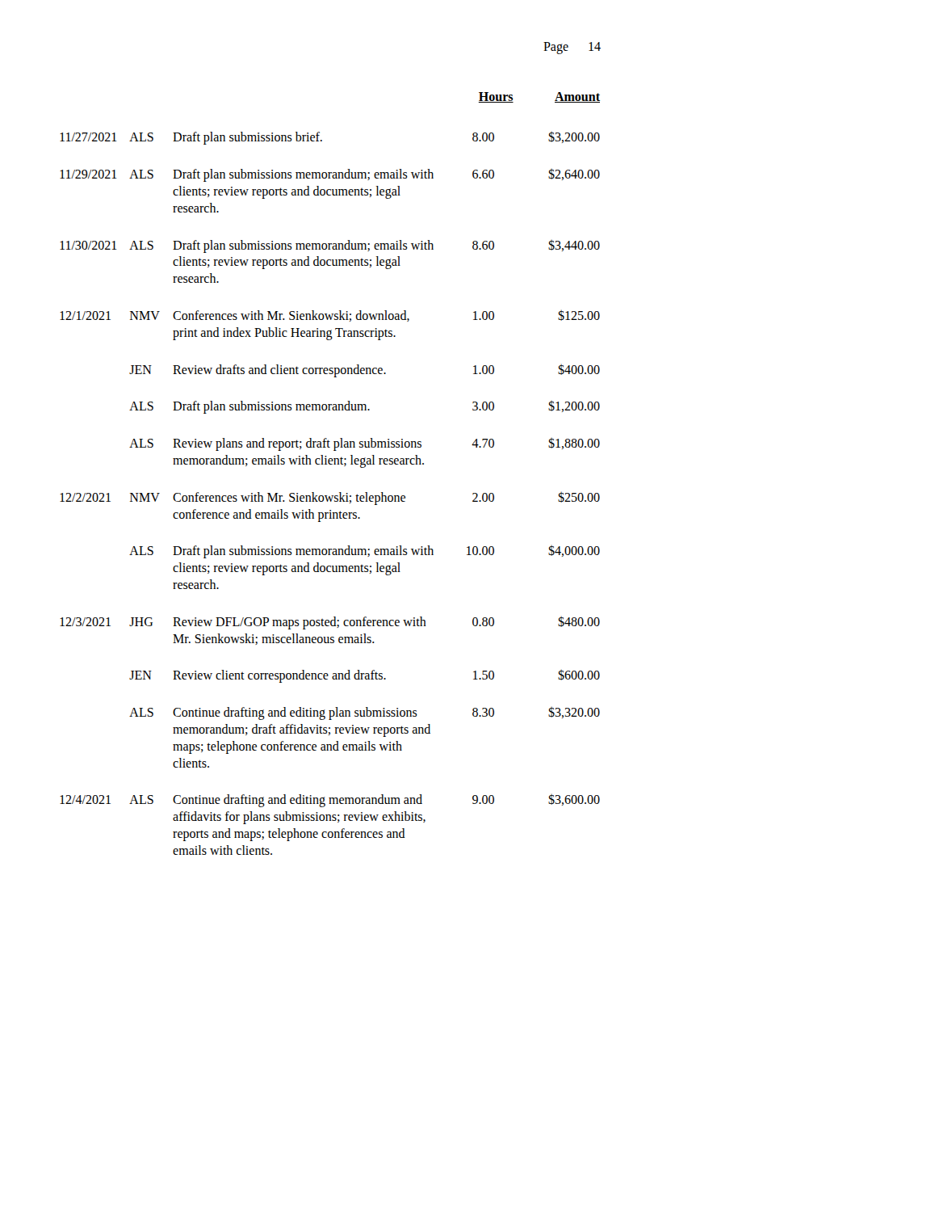Page14
| | | | Hours | Amount |
| --- | --- | --- | --- | --- |
| 11/27/2021 | ALS | Draft plan submissions brief. | 8.00 | $3,200.00 |
| 11/29/2021 | ALS | Draft plan submissions memorandum; emails with clients; review reports and documents; legal research. | 6.60 | $2,640.00 |
| 11/30/2021 | ALS | Draft plan submissions memorandum; emails with clients; review reports and documents; legal research. | 8.60 | $3,440.00 |
| 12/1/2021 | NMV | Conferences with Mr. Sienkowski; download, print and index Public Hearing Transcripts. | 1.00 | $125.00 |
| | JEN | Review drafts and client correspondence. | 1.00 | $400.00 |
| | ALS | Draft plan submissions memorandum. | 3.00 | $1,200.00 |
| | ALS | Review plans and report; draft plan submissions memorandum; emails with client; legal research. | 4.70 | $1,880.00 |
| 12/2/2021 | NMV | Conferences with Mr. Sienkowski; telephone conference and emails with printers. | 2.00 | $250.00 |
| | ALS | Draft plan submissions memorandum; emails with clients; review reports and documents; legal research. | 10.00 | $4,000.00 |
| 12/3/2021 | JHG | Review DFL/GOP maps posted; conference with Mr. Sienkowski; miscellaneous emails. | 0.80 | $480.00 |
| | JEN | Review client correspondence and drafts. | 1.50 | $600.00 |
| | ALS | Continue drafting and editing plan submissions memorandum; draft affidavits; review reports and maps; telephone conference and emails with clients. | 8.30 | $3,320.00 |
| 12/4/2021 | ALS | Continue drafting and editing memorandum and affidavits for plans submissions; review exhibits, reports and maps; telephone conferences and emails with clients. | 9.00 | $3,600.00 |